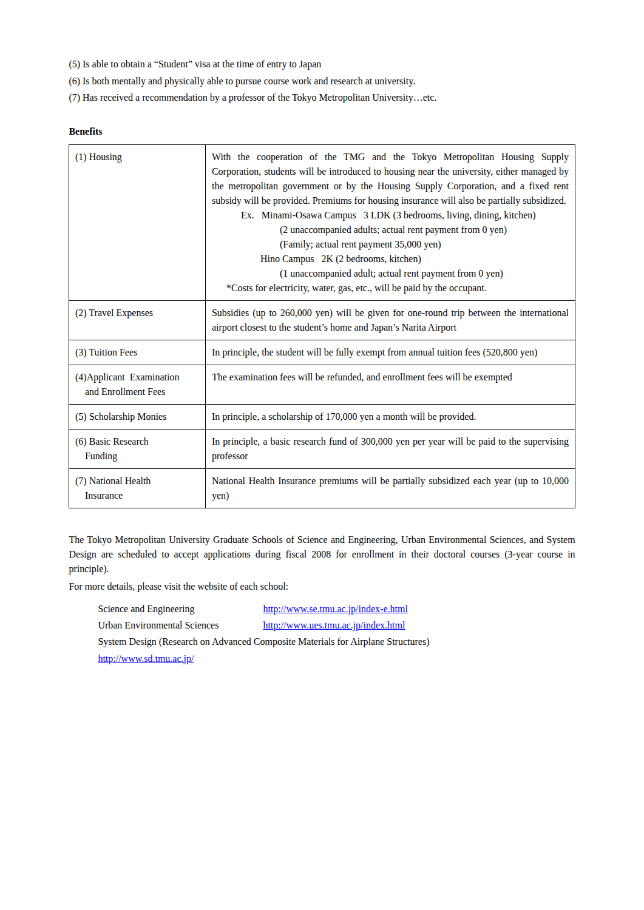(5) Is able to obtain a “Student” visa at the time of entry to Japan
(6) Is both mentally and physically able to pursue course work and research at university.
(7) Has received a recommendation by a professor of the Tokyo Metropolitan University…etc.
Benefits
| (1) Housing | With the cooperation of the TMG and the Tokyo Metropolitan Housing Supply Corporation, students will be introduced to housing near the university, either managed by the metropolitan government or by the Housing Supply Corporation, and a fixed rent subsidy will be provided. Premiums for housing insurance will also be partially subsidized. Ex. Minami-Osawa Campus 3 LDK (3 bedrooms, living, dining, kitchen) (2 unaccompanied adults; actual rent payment from 0 yen) (Family; actual rent payment 35,000 yen) Hino Campus 2K (2 bedrooms, kitchen) (1 unaccompanied adult; actual rent payment from 0 yen) *Costs for electricity, water, gas, etc., will be paid by the occupant. |
| (2) Travel Expenses | Subsidies (up to 260,000 yen) will be given for one-round trip between the international airport closest to the student’s home and Japan’s Narita Airport |
| (3) Tuition Fees | In principle, the student will be fully exempt from annual tuition fees (520,800 yen) |
| (4)Applicant Examination and Enrollment Fees | The examination fees will be refunded, and enrollment fees will be exempted |
| (5) Scholarship Monies | In principle, a scholarship of 170,000 yen a month will be provided. |
| (6) Basic Research Funding | In principle, a basic research fund of 300,000 yen per year will be paid to the supervising professor |
| (7) National Health Insurance | National Health Insurance premiums will be partially subsidized each year (up to 10,000 yen) |
The Tokyo Metropolitan University Graduate Schools of Science and Engineering, Urban Environmental Sciences, and System Design are scheduled to accept applications during fiscal 2008 for enrollment in their doctoral courses (3-year course in principle).
For more details, please visit the website of each school:
Science and Engineering http://www.se.tmu.ac.jp/index-e.html
Urban Environmental Sciences http://www.ues.tmu.ac.jp/index.html
System Design (Research on Advanced Composite Materials for Airplane Structures)
http://www.sd.tmu.ac.jp/